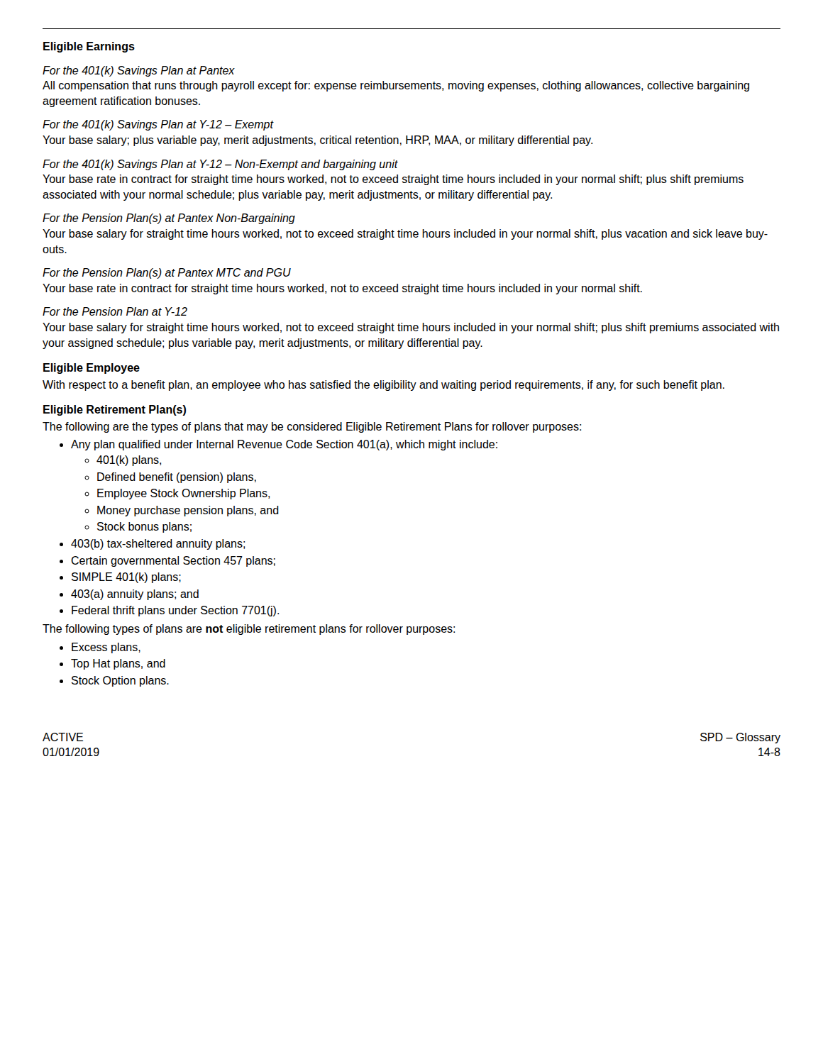Eligible Earnings
For the 401(k) Savings Plan at Pantex
All compensation that runs through payroll except for: expense reimbursements, moving expenses, clothing allowances, collective bargaining agreement ratification bonuses.
For the 401(k) Savings Plan at Y-12 – Exempt
Your base salary; plus variable pay, merit adjustments, critical retention, HRP, MAA, or military differential pay.
For the 401(k) Savings Plan at Y-12 – Non-Exempt and bargaining unit
Your base rate in contract for straight time hours worked, not to exceed straight time hours included in your normal shift; plus shift premiums associated with your normal schedule; plus variable pay, merit adjustments, or military differential pay.
For the Pension Plan(s) at Pantex Non-Bargaining
Your base salary for straight time hours worked, not to exceed straight time hours included in your normal shift, plus vacation and sick leave buy-outs.
For the Pension Plan(s) at Pantex MTC and PGU
Your base rate in contract for straight time hours worked, not to exceed straight time hours included in your normal shift.
For the Pension Plan at Y-12
Your base salary for straight time hours worked, not to exceed straight time hours included in your normal shift; plus shift premiums associated with your assigned schedule; plus variable pay, merit adjustments, or military differential pay.
Eligible Employee
With respect to a benefit plan, an employee who has satisfied the eligibility and waiting period requirements, if any, for such benefit plan.
Eligible Retirement Plan(s)
The following are the types of plans that may be considered Eligible Retirement Plans for rollover purposes:
Any plan qualified under Internal Revenue Code Section 401(a), which might include:
401(k) plans,
Defined benefit (pension) plans,
Employee Stock Ownership Plans,
Money purchase pension plans, and
Stock bonus plans;
403(b) tax-sheltered annuity plans;
Certain governmental Section 457 plans;
SIMPLE 401(k) plans;
403(a) annuity plans; and
Federal thrift plans under Section 7701(j).
The following types of plans are not eligible retirement plans for rollover purposes:
Excess plans,
Top Hat plans, and
Stock Option plans.
ACTIVE
01/01/2019
SPD – Glossary
14-8